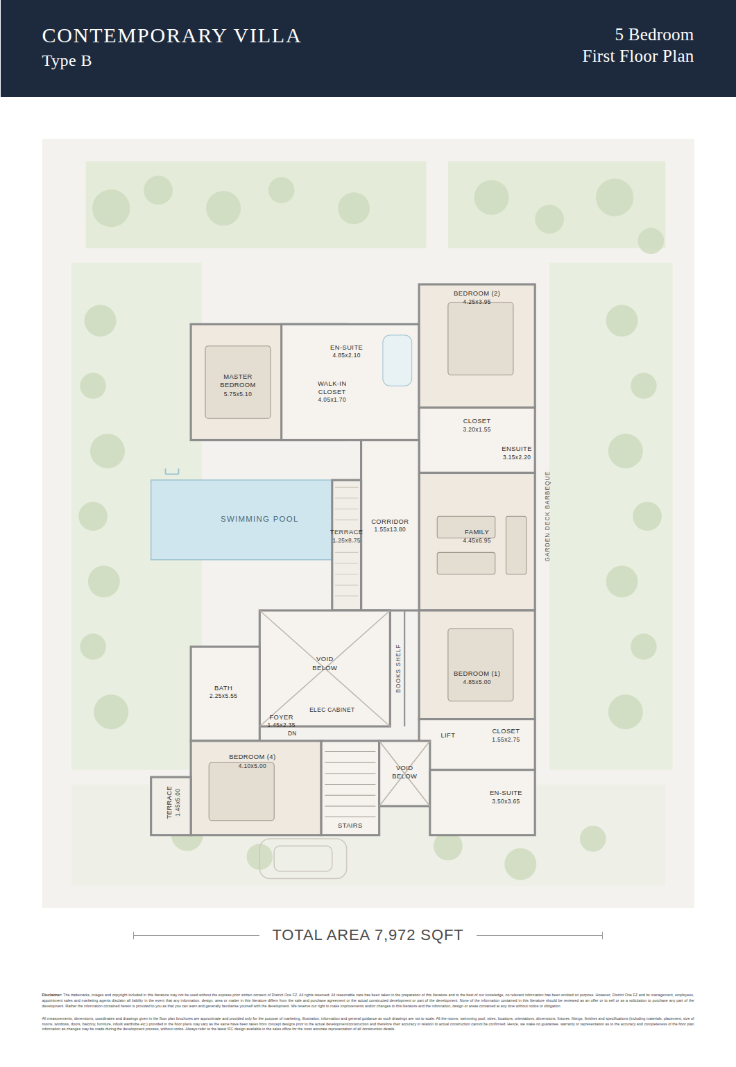Contemporary Villa
Type B
5 Bedroom First Floor Plan
First floor plan of Contemporary Villa Type B, 5 bedroom Architectural floor plan showing master bedroom, bedrooms 1, 2 and 4, family room, corridor, foyer, terraces, swimming pool, lift, stairs and voids below. SWIMMING POOL BOOKS SHELF GARDEN DECK BARBEQUE MASTER BEDROOM 5.75x5.10 EN-SUITE 4.85x2.10 WALK-IN CLOSET 4.05x1.70 BEDROOM (2) 4.25x3.95 CLOSET 3.20x1.55 ENSUITE 3.15x2.20 FAMILY 4.45x6.95 CORRIDOR 1.55x13.80 TERRACE 1.25x8.75 VOID BELOW BEDROOM (1) 4.85x5.00 CLOSET 1.55x2.75 LIFT BATH 2.25x5.55 FOYER 1.45x2.35 BEDROOM (4) 4.10x5.00 STAIRS VOID BELOW EN-SUITE 3.50x3.65 TERRACE 1.45x5.00 ELEC CABINET DN
TOTAL AREA 7,972 SQFT
Disclaimer: The trademarks, images and copyright included in this literature may not be used without the express prior written consent of District One FZ. All rights reserved. All reasonable care has been taken in the preparation of this literature and to the best of our knowledge, no relevant information has been omitted on purpose. However, District One FZ and its management, employees, appointment sales and marketing agents disclaim all liability in the event that any information, design, area or matter in this literature differs from the sale and purchase agreement or the actual constructed development or part of the development. None of the information contained in this literature should be reviewed as an offer or to sell or as a solicitation to purchase any part of the development. Rather the information contained herein is provided to you as that you can learn and generally familiarise yourself with the development. We reserve our right to make improvements and/or changes to this literature and the information, design or areas contained at any time without notice or obligation.
All measurements, dimensions, coordinates and drawings given in the floor plan brochures are approximate and provided only for the purpose of marketing, illustration, information and general guidance as such drawings are not to scale. All the rooms, swimming pool, sizes, locations, orientations, dimensions, fixtures, fittings, finishes and specifications (including materials, placement, size of rooms, windows, doors, balcony, furniture, inbuilt wardrobe etc.) provided in the floor plans may vary as the same have been taken from concept designs prior to the actual development/construction and therefore their accuracy in relation to actual construction cannot be confirmed. Hence, we make no guarantee, warranty or representation as to the accuracy and completeness of the floor plan information as changes may be made during the development process, without notice. Always refer to the latest IFC design available in the sales office for the most accurate representation of all construction details.